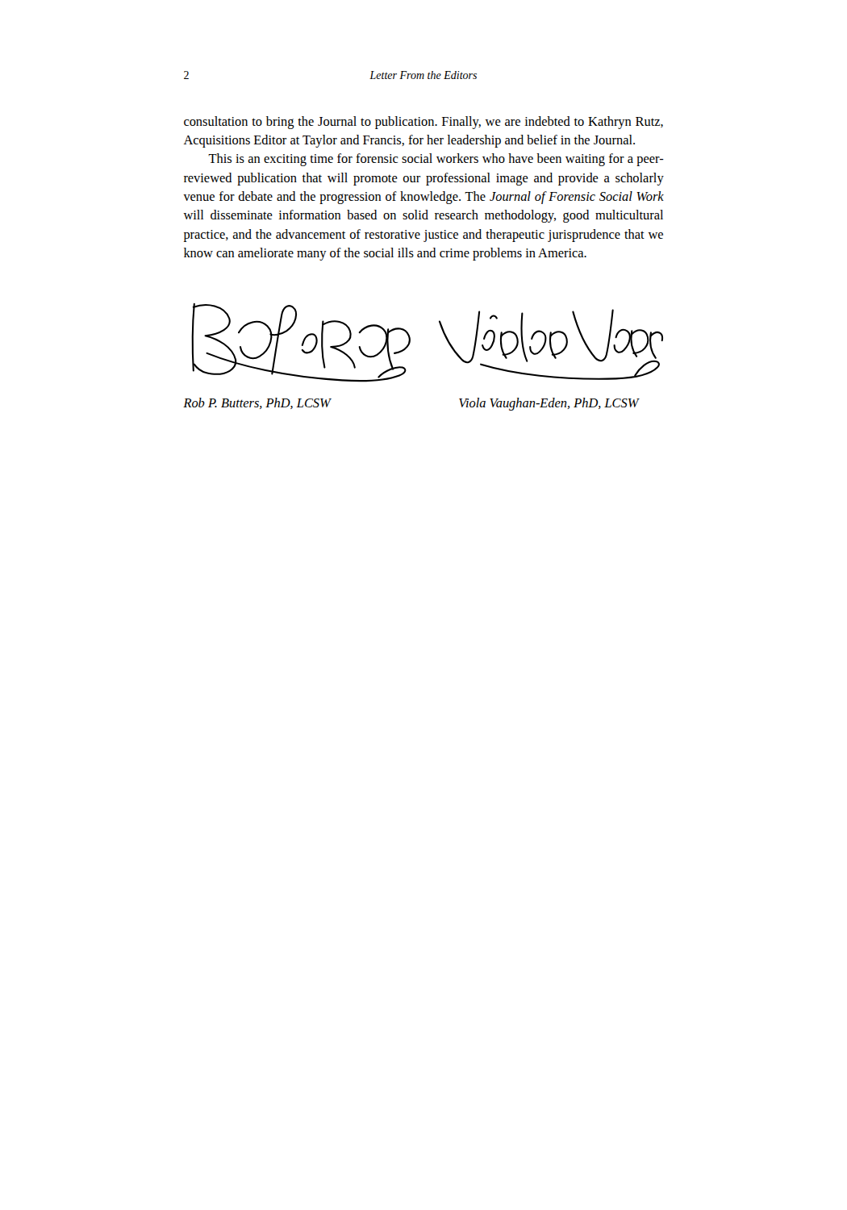2 Letter From the Editors
consultation to bring the Journal to publication. Finally, we are indebted to Kathryn Rutz, Acquisitions Editor at Taylor and Francis, for her leadership and belief in the Journal.
This is an exciting time for forensic social workers who have been waiting for a peer-reviewed publication that will promote our professional image and provide a scholarly venue for debate and the progression of knowledge. The Journal of Forensic Social Work will disseminate information based on solid research methodology, good multicultural practice, and the advancement of restorative justice and therapeutic jurisprudence that we know can ameliorate many of the social ills and crime problems in America.
Rob P. Butters, PhD, LCSW
Viola Vaughan-Eden, PhD, LCSW